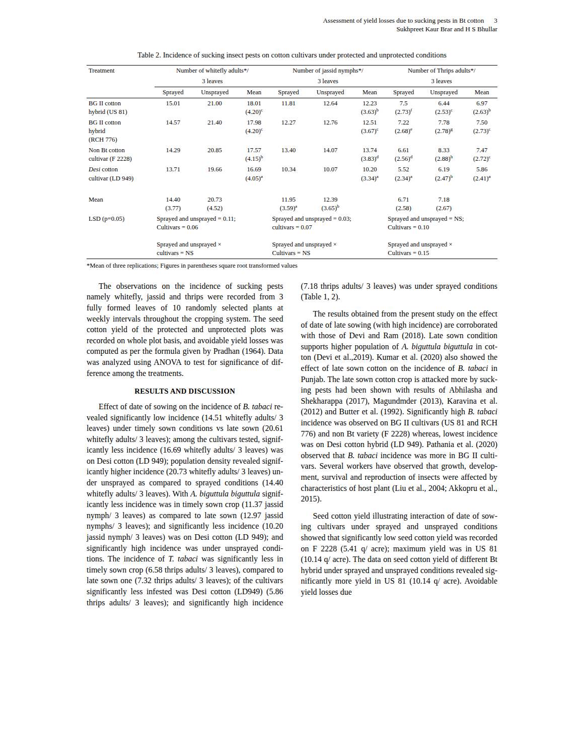3 Assessment of yield losses due to sucking pests in Bt cotton
Sukhpreet Kaur Brar and H S Bhullar
Table 2. Incidence of sucking insect pests on cotton cultivars under protected and unprotected conditions
| Treatment | Number of whitefly adults*/ | Number of jassid nymphs*/ | Number of Thrips adults*/ |
| --- | --- | --- | --- |
| 3 leaves | 3 leaves | 3 leaves |
| Sprayed | Unsprayed | Mean | Sprayed | Unsprayed | Mean | Sprayed | Unsprayed | Mean |
| BG II cotton hybrid (US 81) | 15.01 | 21.00 | 18.01 (4.20) c | 11.81 | 12.64 | 12.23 (3.63) b | 7.5 (2.73) f | 6.44 (2.53) c | 6.97 (2.63) b |
| BG II cotton hybrid (RCH 776) | 14.57 | 21.40 | 17.98 (4.20) c | 12.27 | 12.76 | 12.51 (3.67) c | 7.22 (2.68) e | 7.78 (2.78) g | 7.50 (2.73) c |
| Non Bt cotton cultivar (F 2228) | 14.29 | 20.85 | 17.57 (4.15) b | 13.40 | 14.07 | 13.74 (3.83) d | 6.61 (2.56) d | 8.33 (2.88) h | 7.47 (2.72) c |
| Desi cotton cultivar (LD 949) | 13.71 | 19.66 | 16.69 (4.05) a | 10.34 | 10.07 | 10.20 (3.34) a | 5.52 (2.34) a | 6.19 (2.47) b | 5.86 (2.41) a |
| Mean | 14.40 (3.77) | 20.73 (4.52) | | 11.95 (3.59) a | 12.39 (3.65) b | | 6.71 (2.58) | 7.18 (2.67) | |
| LSD (p=0.05) | Sprayed and unsprayed = 0.11; Cultivars = 0.06 Sprayed and unsprayed × cultivars = NS | Sprayed and unsprayed = 0.03; cultivars = 0.07 Sprayed and unsprayed × Cultivars = NS | Sprayed and unsprayed = NS; Cultivars = 0.10 Sprayed and unsprayed × Cultivars = 0.15 |
*Mean of three replications; Figures in parentheses square root transformed values
The observations on the incidence of sucking pests namely whitefly, jassid and thrips were recorded from 3 fully formed leaves of 10 randomly selected plants at weekly intervals throughout the cropping system. The seed cotton yield of the protected and unprotected plots was recorded on whole plot basis, and avoidable yield losses was computed as per the formula given by Pradhan (1964). Data was analyzed using ANOVA to test for significance of difference among the treatments.
RESULTS AND DISCUSSION
Effect of date of sowing on the incidence of B. tabaci revealed significantly low incidence (14.51 whitefly adults/ 3 leaves) under timely sown conditions vs late sown (20.61 whitefly adults/ 3 leaves); among the cultivars tested, significantly less incidence (16.69 whitefly adults/ 3 leaves) was on Desi cotton (LD 949); population density revealed significantly higher incidence (20.73 whitefly adults/ 3 leaves) under unsprayed as compared to sprayed conditions (14.40 whitefly adults/ 3 leaves). With A. biguttula biguttula significantly less incidence was in timely sown crop (11.37 jassid nymph/ 3 leaves) as compared to late sown (12.97 jassid nymphs/ 3 leaves); and significantly less incidence (10.20 jassid nymph/ 3 leaves) was on Desi cotton (LD 949); and significantly high incidence was under unsprayed conditions. The incidence of T. tabaci was significantly less in timely sown crop (6.58 thrips adults/ 3 leaves), compared to late sown one (7.32 thrips adults/ 3 leaves); of the cultivars significantly less infested was Desi cotton (LD949) (5.86 thrips adults/ 3 leaves); and significantly high incidence (7.18 thrips adults/ 3 leaves) was under sprayed conditions (Table 1, 2).
The results obtained from the present study on the effect of date of late sowing (with high incidence) are corroborated with those of Devi and Ram (2018). Late sown condition supports higher population of A. biguttula biguttula in cotton (Devi et al.,2019). Kumar et al. (2020) also showed the effect of late sown cotton on the incidence of B. tabaci in Punjab. The late sown cotton crop is attacked more by sucking pests had been shown with results of Abhilasha and Shekharappa (2017), Magundmder (2013), Karavina et al. (2012) and Butter et al. (1992). Significantly high B. tabaci incidence was observed on BG II cultivars (US 81 and RCH 776) and non Bt variety (F 2228) whereas, lowest incidence was on Desi cotton hybrid (LD 949). Pathania et al. (2020) observed that B. tabaci incidence was more in BG II cultivars. Several workers have observed that growth, development, survival and reproduction of insects were affected by characteristics of host plant (Liu et al., 2004; Akkopru et al., 2015).
Seed cotton yield illustrating interaction of date of sowing cultivars under sprayed and unsprayed conditions showed that significantly low seed cotton yield was recorded on F 2228 (5.41 q/ acre); maximum yield was in US 81 (10.14 q/ acre). The data on seed cotton yield of different Bt hybrid under sprayed and unsprayed conditions revealed significantly more yield in US 81 (10.14 q/ acre). Avoidable yield losses due